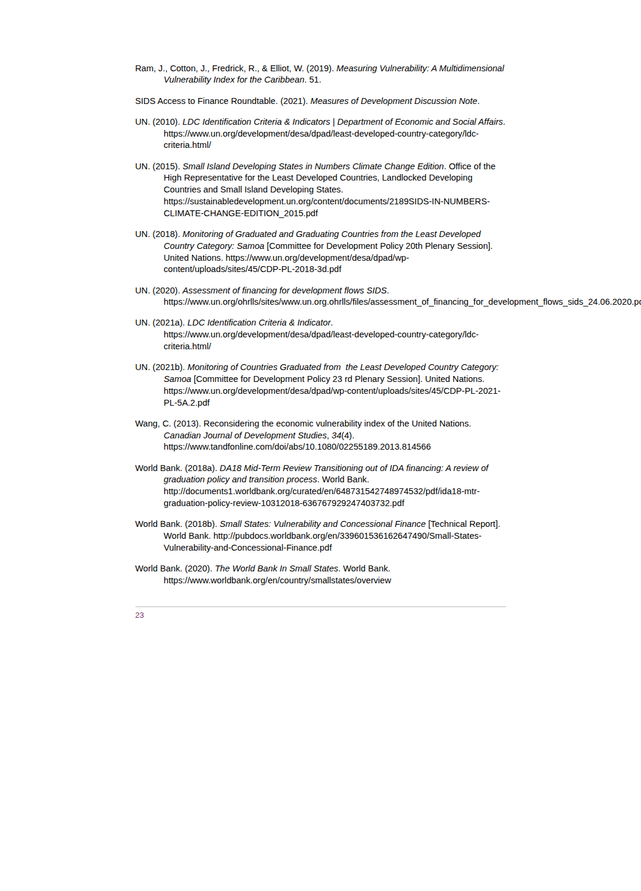Ram, J., Cotton, J., Fredrick, R., & Elliot, W. (2019). Measuring Vulnerability: A Multidimensional Vulnerability Index for the Caribbean. 51.
SIDS Access to Finance Roundtable. (2021). Measures of Development Discussion Note.
UN. (2010). LDC Identification Criteria & Indicators | Department of Economic and Social Affairs. https://www.un.org/development/desa/dpad/least-developed-country-category/ldc-criteria.html/
UN. (2015). Small Island Developing States in Numbers Climate Change Edition. Office of the High Representative for the Least Developed Countries, Landlocked Developing Countries and Small Island Developing States. https://sustainabledevelopment.un.org/content/documents/2189SIDS-IN-NUMBERS-CLIMATE-CHANGE-EDITION_2015.pdf
UN. (2018). Monitoring of Graduated and Graduating Countries from the Least Developed Country Category: Samoa [Committee for Development Policy 20th Plenary Session]. United Nations. https://www.un.org/development/desa/dpad/wp-content/uploads/sites/45/CDP-PL-2018-3d.pdf
UN. (2020). Assessment of financing for development flows SIDS. https://www.un.org/ohrlls/sites/www.un.org.ohrlls/files/assessment_of_financing_for_development_flows_sids_24.06.2020.pdf
UN. (2021a). LDC Identification Criteria & Indicator. https://www.un.org/development/desa/dpad/least-developed-country-category/ldc-criteria.html/
UN. (2021b). Monitoring of Countries Graduated from the Least Developed Country Category: Samoa [Committee for Development Policy 23 rd Plenary Session]. United Nations. https://www.un.org/development/desa/dpad/wp-content/uploads/sites/45/CDP-PL-2021-PL-5A.2.pdf
Wang, C. (2013). Reconsidering the economic vulnerability index of the United Nations. Canadian Journal of Development Studies, 34(4). https://www.tandfonline.com/doi/abs/10.1080/02255189.2013.814566
World Bank. (2018a). DA18 Mid-Term Review Transitioning out of IDA financing: A review of graduation policy and transition process. World Bank. http://documents1.worldbank.org/curated/en/648731542748974532/pdf/ida18-mtr-graduation-policy-review-10312018-636767929247403732.pdf
World Bank. (2018b). Small States: Vulnerability and Concessional Finance [Technical Report]. World Bank. http://pubdocs.worldbank.org/en/339601536162647490/Small-States-Vulnerability-and-Concessional-Finance.pdf
World Bank. (2020). The World Bank In Small States. World Bank. https://www.worldbank.org/en/country/smallstates/overview
23